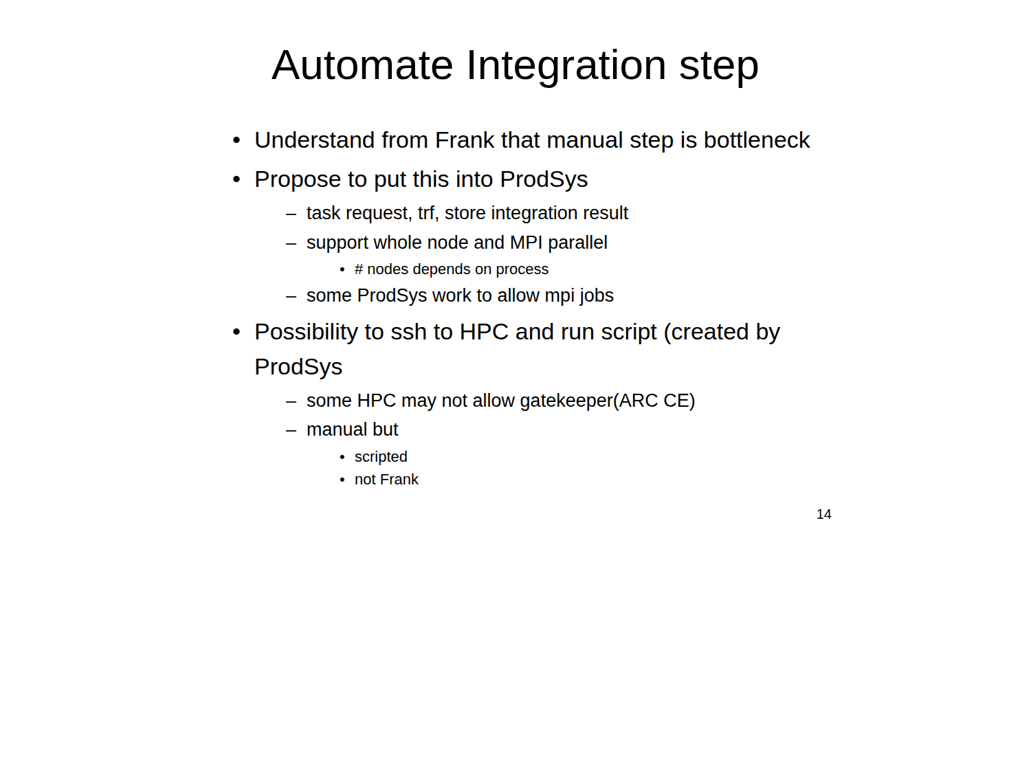Automate Integration step
Understand from Frank that manual step is bottleneck
Propose to put this into ProdSys
task request, trf, store integration result
support whole node and MPI parallel
# nodes depends on process
some ProdSys work to allow mpi jobs
Possibility to ssh to HPC and run script (created by ProdSys
some HPC may not allow gatekeeper(ARC CE)
manual but
scripted
not Frank
14